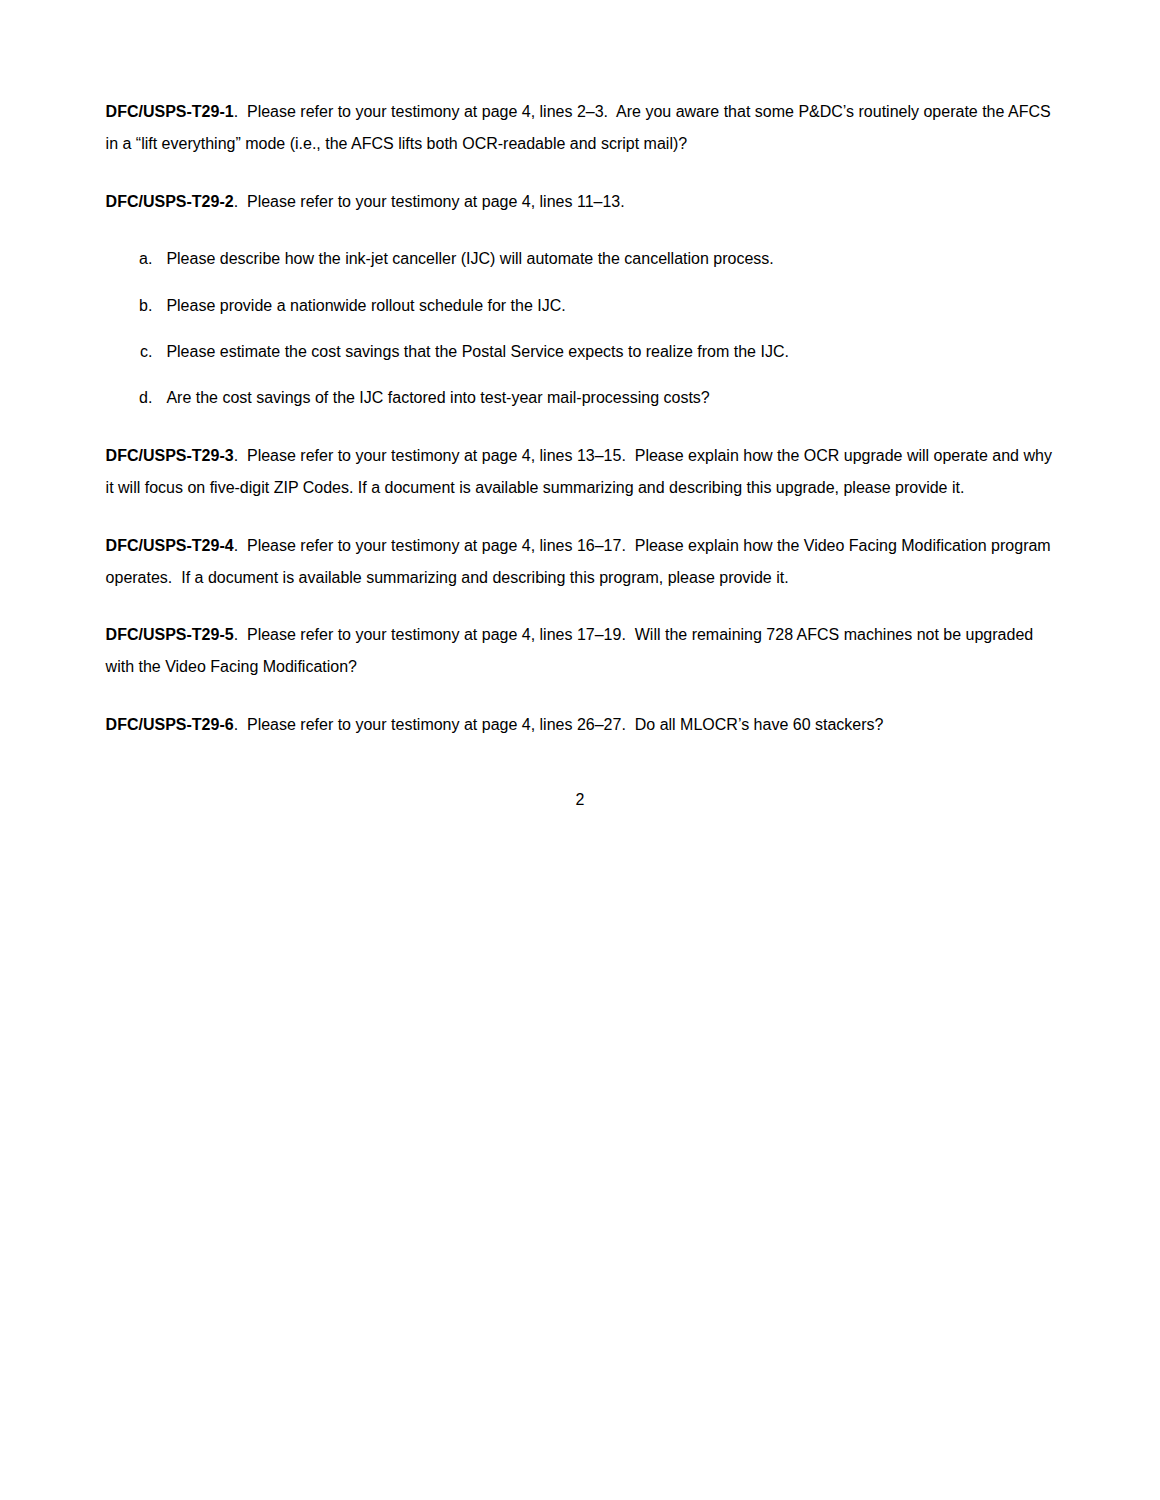DFC/USPS-T29-1. Please refer to your testimony at page 4, lines 2–3. Are you aware that some P&DC’s routinely operate the AFCS in a “lift everything” mode (i.e., the AFCS lifts both OCR-readable and script mail)?
DFC/USPS-T29-2. Please refer to your testimony at page 4, lines 11–13.
Please describe how the ink-jet canceller (IJC) will automate the cancellation process.
Please provide a nationwide rollout schedule for the IJC.
Please estimate the cost savings that the Postal Service expects to realize from the IJC.
Are the cost savings of the IJC factored into test-year mail-processing costs?
DFC/USPS-T29-3. Please refer to your testimony at page 4, lines 13–15. Please explain how the OCR upgrade will operate and why it will focus on five-digit ZIP Codes. If a document is available summarizing and describing this upgrade, please provide it.
DFC/USPS-T29-4. Please refer to your testimony at page 4, lines 16–17. Please explain how the Video Facing Modification program operates. If a document is available summarizing and describing this program, please provide it.
DFC/USPS-T29-5. Please refer to your testimony at page 4, lines 17–19. Will the remaining 728 AFCS machines not be upgraded with the Video Facing Modification?
DFC/USPS-T29-6. Please refer to your testimony at page 4, lines 26–27. Do all MLOCR’s have 60 stackers?
2